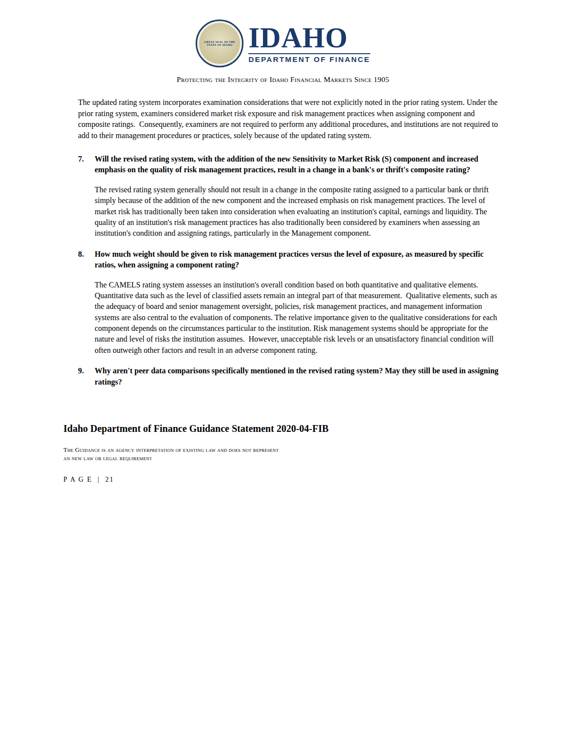IDAHO DEPARTMENT OF FINANCE
Protecting the Integrity of Idaho Financial Markets Since 1905
The updated rating system incorporates examination considerations that were not explicitly noted in the prior rating system. Under the prior rating system, examiners considered market risk exposure and risk management practices when assigning component and composite ratings. Consequently, examiners are not required to perform any additional procedures, and institutions are not required to add to their management procedures or practices, solely because of the updated rating system.
Will the revised rating system, with the addition of the new Sensitivity to Market Risk (S) component and increased emphasis on the quality of risk management practices, result in a change in a bank's or thrift's composite rating?
The revised rating system generally should not result in a change in the composite rating assigned to a particular bank or thrift simply because of the addition of the new component and the increased emphasis on risk management practices. The level of market risk has traditionally been taken into consideration when evaluating an institution's capital, earnings and liquidity. The quality of an institution's risk management practices has also traditionally been considered by examiners when assessing an institution's condition and assigning ratings, particularly in the Management component.
How much weight should be given to risk management practices versus the level of exposure, as measured by specific ratios, when assigning a component rating?
The CAMELS rating system assesses an institution's overall condition based on both quantitative and qualitative elements. Quantitative data such as the level of classified assets remain an integral part of that measurement. Qualitative elements, such as the adequacy of board and senior management oversight, policies, risk management practices, and management information systems are also central to the evaluation of components. The relative importance given to the qualitative considerations for each component depends on the circumstances particular to the institution. Risk management systems should be appropriate for the nature and level of risks the institution assumes. However, unacceptable risk levels or an unsatisfactory financial condition will often outweigh other factors and result in an adverse component rating.
Why aren't peer data comparisons specifically mentioned in the revised rating system? May they still be used in assigning ratings?
Idaho Department of Finance Guidance Statement 2020-04-FIB
The Guidance is an agency interpretation of existing law and does not represent
an new law or legal requirement
P A G E | 21